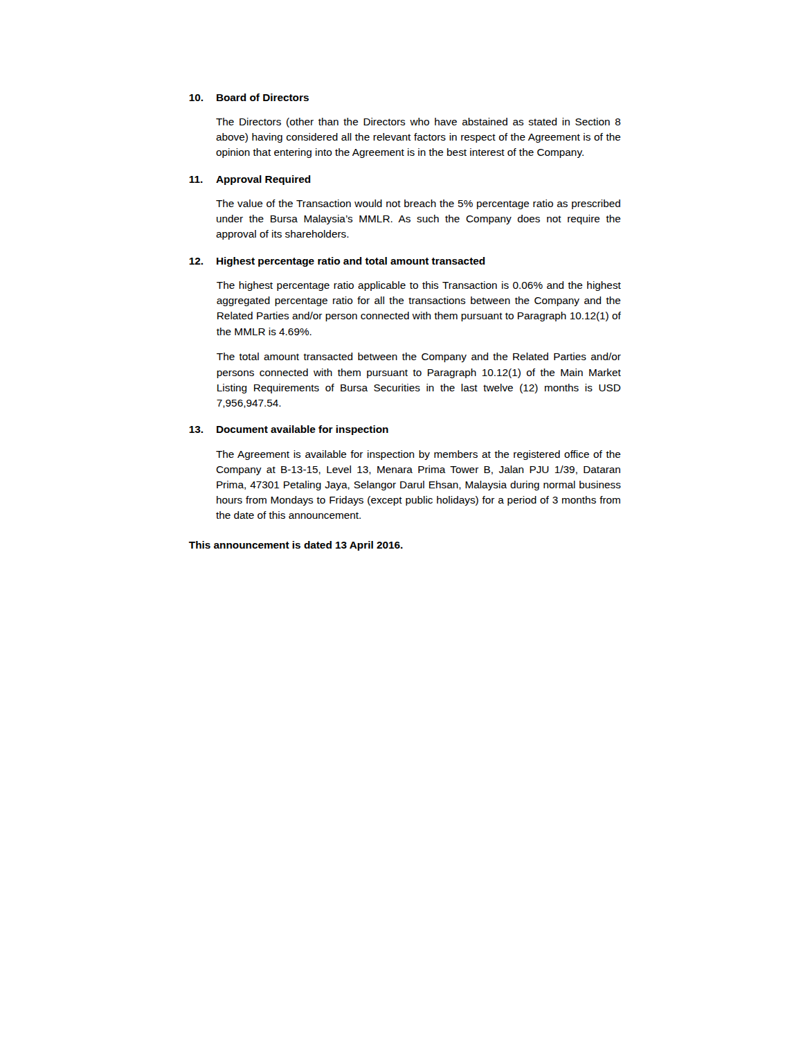10. Board of Directors
The Directors (other than the Directors who have abstained as stated in Section 8 above) having considered all the relevant factors in respect of the Agreement is of the opinion that entering into the Agreement is in the best interest of the Company.
11. Approval Required
The value of the Transaction would not breach the 5% percentage ratio as prescribed under the Bursa Malaysia’s MMLR. As such the Company does not require the approval of its shareholders.
12. Highest percentage ratio and total amount transacted
The highest percentage ratio applicable to this Transaction is 0.06% and the highest aggregated percentage ratio for all the transactions between the Company and the Related Parties and/or person connected with them pursuant to Paragraph 10.12(1) of the MMLR is 4.69%.
The total amount transacted between the Company and the Related Parties and/or persons connected with them pursuant to Paragraph 10.12(1) of the Main Market Listing Requirements of Bursa Securities in the last twelve (12) months is USD 7,956,947.54.
13. Document available for inspection
The Agreement is available for inspection by members at the registered office of the Company at B-13-15, Level 13, Menara Prima Tower B, Jalan PJU 1/39, Dataran Prima, 47301 Petaling Jaya, Selangor Darul Ehsan, Malaysia during normal business hours from Mondays to Fridays (except public holidays) for a period of 3 months from the date of this announcement.
This announcement is dated 13 April 2016.